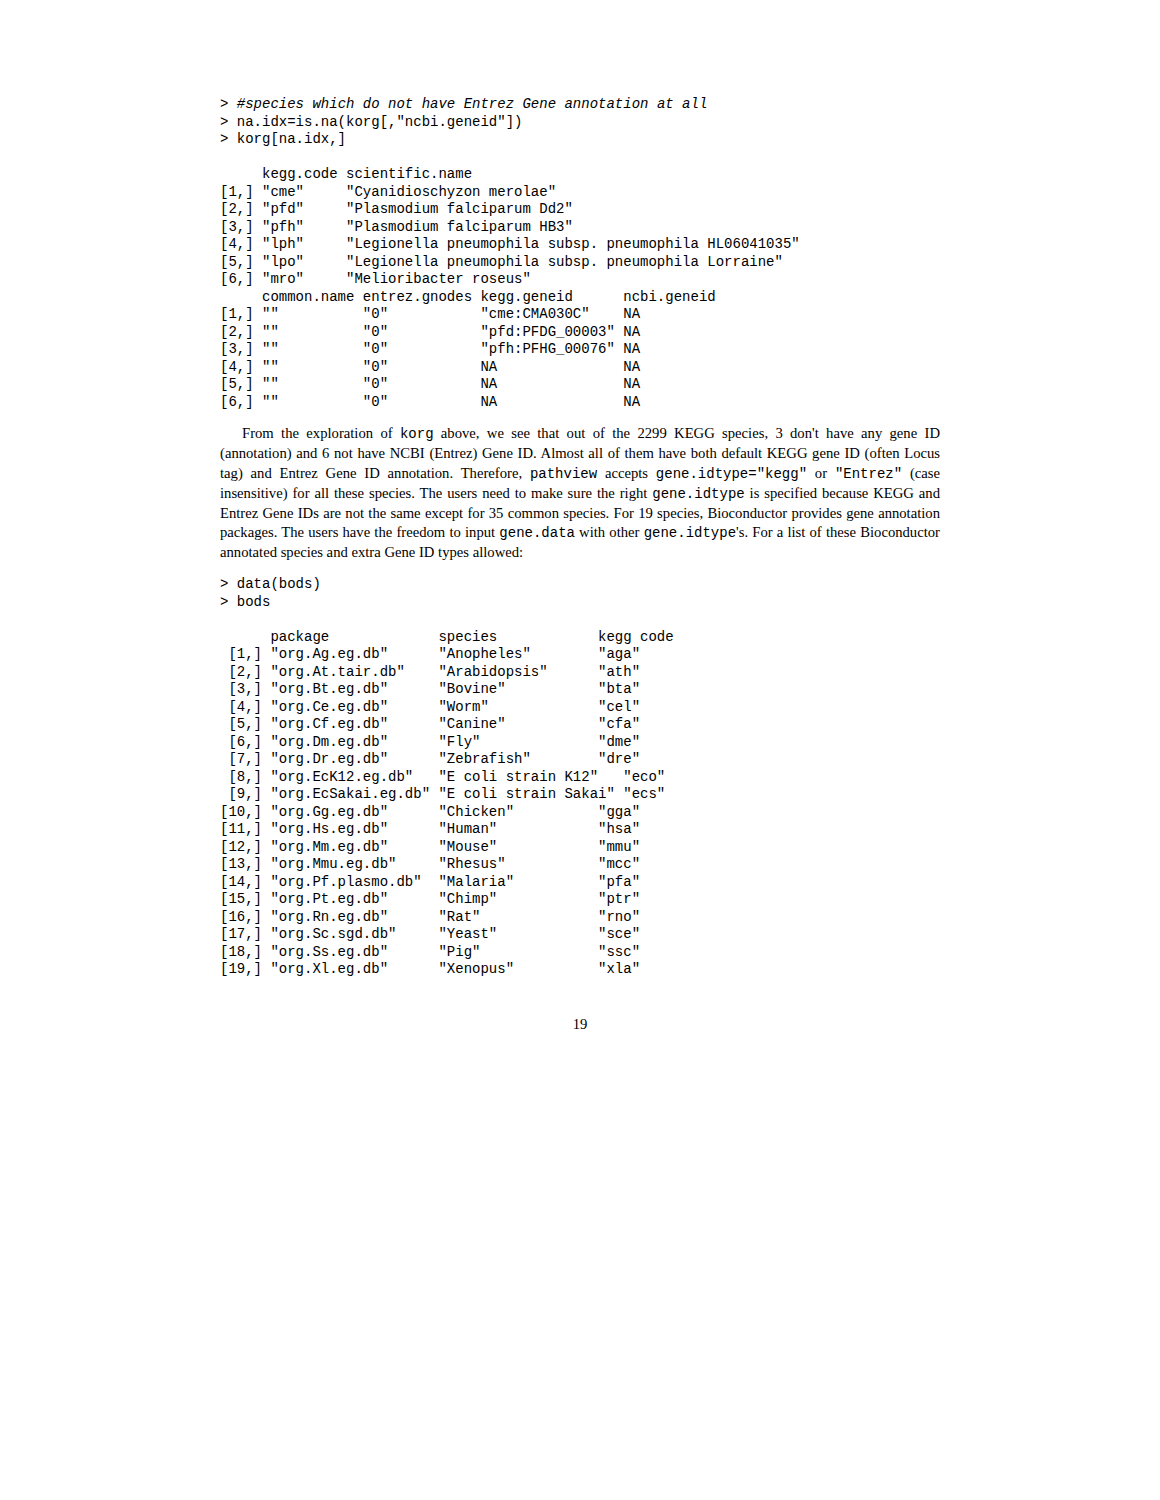> #species which do not have Entrez Gene annotation at all
> na.idx=is.na(korg[,"ncbi.geneid"])
> korg[na.idx,]

     kegg.code scientific.name
[1,] "cme"     "Cyanidioschyzon merolae"
[2,] "pfd"     "Plasmodium falciparum Dd2"
[3,] "pfh"     "Plasmodium falciparum HB3"
[4,] "lph"     "Legionella pneumophila subsp. pneumophila HL06041035"
[5,] "lpo"     "Legionella pneumophila subsp. pneumophila Lorraine"
[6,] "mro"     "Melioribacter roseus"
     common.name entrez.gnodes kegg.geneid      ncbi.geneid
[1,] ""          "0"           "cme:CMA030C"    NA
[2,] ""          "0"           "pfd:PFDG_00003" NA
[3,] ""          "0"           "pfh:PFHG_00076" NA
[4,] ""          "0"           NA               NA
[5,] ""          "0"           NA               NA
[6,] ""          "0"           NA               NA
From the exploration of korg above, we see that out of the 2299 KEGG species, 3 don't have any gene ID (annotation) and 6 not have NCBI (Entrez) Gene ID. Almost all of them have both default KEGG gene ID (often Locus tag) and Entrez Gene ID annotation. Therefore, pathview accepts gene.idtype="kegg" or "Entrez" (case insensitive) for all these species. The users need to make sure the right gene.idtype is specified because KEGG and Entrez Gene IDs are not the same except for 35 common species. For 19 species, Bioconductor provides gene annotation packages. The users have the freedom to input gene.data with other gene.idtype's. For a list of these Bioconductor annotated species and extra Gene ID types allowed:
> data(bods)
> bods

      package             species            kegg code
 [1,] "org.Ag.eg.db"      "Anopheles"        "aga"
 [2,] "org.At.tair.db"    "Arabidopsis"      "ath"
 [3,] "org.Bt.eg.db"      "Bovine"           "bta"
 [4,] "org.Ce.eg.db"      "Worm"             "cel"
 [5,] "org.Cf.eg.db"      "Canine"           "cfa"
 [6,] "org.Dm.eg.db"      "Fly"              "dme"
 [7,] "org.Dr.eg.db"      "Zebrafish"        "dre"
 [8,] "org.EcK12.eg.db"   "E coli strain K12"   "eco"
 [9,] "org.EcSakai.eg.db" "E coli strain Sakai" "ecs"
[10,] "org.Gg.eg.db"      "Chicken"          "gga"
[11,] "org.Hs.eg.db"      "Human"            "hsa"
[12,] "org.Mm.eg.db"      "Mouse"            "mmu"
[13,] "org.Mmu.eg.db"     "Rhesus"           "mcc"
[14,] "org.Pf.plasmo.db"  "Malaria"          "pfa"
[15,] "org.Pt.eg.db"      "Chimp"            "ptr"
[16,] "org.Rn.eg.db"      "Rat"              "rno"
[17,] "org.Sc.sgd.db"     "Yeast"            "sce"
[18,] "org.Ss.eg.db"      "Pig"              "ssc"
[19,] "org.Xl.eg.db"      "Xenopus"          "xla"
19